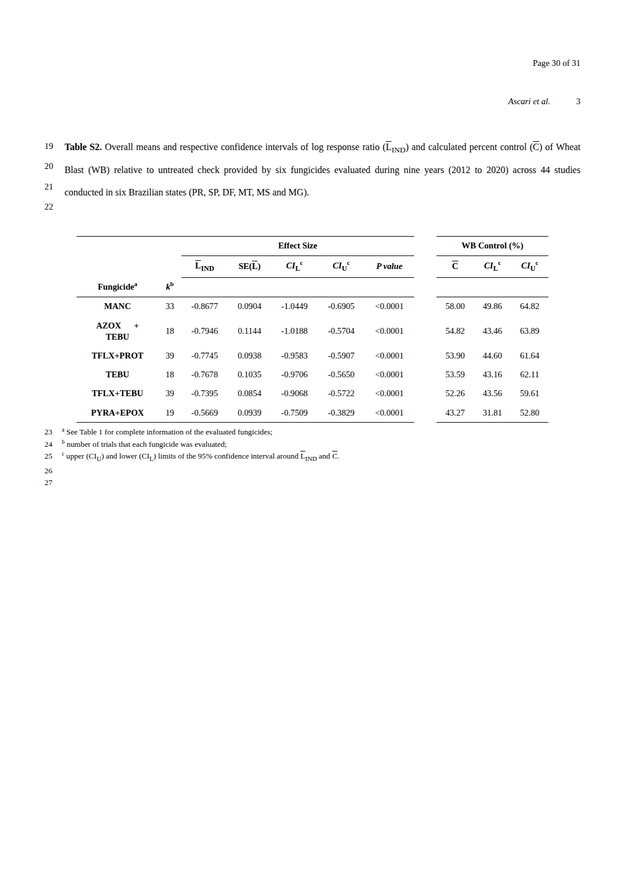Page 30 of 31
Ascari et al. 3
19
20
21
22
Table S2. Overall means and respective confidence intervals of log response ratio (LIND) and calculated percent control (C) of Wheat Blast (WB) relative to untreated check provided by six fungicides evaluated during nine years (2012 to 2020) across 44 studies conducted in six Brazilian states (PR, SP, DF, MT, MS and MG).
| | | Effect Size | | WB Control (%) |
| --- | --- | --- | --- | --- |
| L IND | SE( L ) | CI L c | CI U c | P value | | C | CI L c | CI U c |
| Fungicide a | k b | | | |
| MANC | 33 | -0.8677 | 0.0904 | -1.0449 | -0.6905 | <0.0001 | | 58.00 | 49.86 | 64.82 |
| AZOX + TEBU | 18 | -0.7946 | 0.1144 | -1.0188 | -0.5704 | <0.0001 | | 54.82 | 43.46 | 63.89 |
| TFLX+PROT | 39 | -0.7745 | 0.0938 | -0.9583 | -0.5907 | <0.0001 | | 53.90 | 44.60 | 61.64 |
| TEBU | 18 | -0.7678 | 0.1035 | -0.9706 | -0.5650 | <0.0001 | | 53.59 | 43.16 | 62.11 |
| TFLX+TEBU | 39 | -0.7395 | 0.0854 | -0.9068 | -0.5722 | <0.0001 | | 52.26 | 43.56 | 59.61 |
| PYRA+EPOX | 19 | -0.5669 | 0.0939 | -0.7509 | -0.3829 | <0.0001 | | 43.27 | 31.81 | 52.80 |
23
24
25
a See Table 1 for complete information of the evaluated fungicides;
b number of trials that each fungicide was evaluated;
c upper (CIU) and lower (CIL) limits of the 95% confidence interval around LIND and C.
26
27